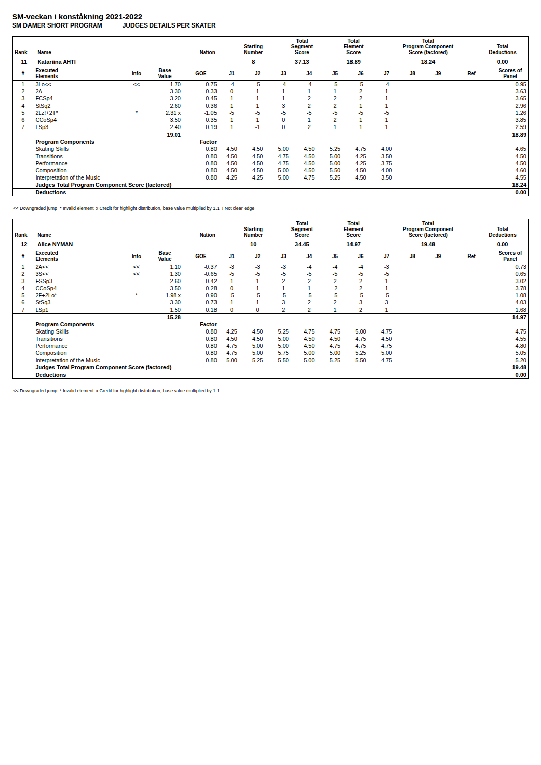SM-veckan i konståkning 2021-2022
SM DAMER SHORT PROGRAM JUDGES DETAILS PER SKATER
| Rank | Name | Nation | Starting Number | Total Segment Score | Total Element Score | Total Program Component Score (factored) | Total Deductions |
| --- | --- | --- | --- | --- | --- | --- | --- |
| 11 | Katariina AHTI | | 8 | 37.13 | 18.89 | 18.24 | 0.00 |
| / # / Executed Elements / Info / Base Value / GOE / J1 / J2 / J3 / J4 / J5 / J6 / J7 / J8 / J9 / Ref / Scores of Panel / / --- / --- / --- / --- / --- / --- / --- / --- / --- / --- / --- / --- / --- / --- / --- / --- / / 1 / 3Lo<< / << / 1.70 / -0.75 / -4 / -5 / -4 / -4 / -5 / -5 / -4 / / / / 0.95 / / 2 / 2A / / 3.30 / 0.33 / 0 / 1 / 1 / 1 / 1 / 2 / 1 / / / / 3.63 / / 3 / FCSp4 / / 3.20 / 0.45 / 1 / 1 / 1 / 2 / 2 / 2 / 1 / / / / 3.65 / / 4 / StSq2 / / 2.60 / 0.36 / 1 / 1 / 3 / 2 / 2 / 1 / 1 / / / / 2.96 / / 5 / 2Lz!+2T* / * / 2.31 x / -1.05 / -5 / -5 / -5 / -5 / -5 / -5 / -5 / / / / 1.26 / / 6 / CCoSp4 / / 3.50 / 0.35 / 1 / 1 / 0 / 1 / 2 / 1 / 1 / / / / 3.85 / / 7 / LSp3 / / 2.40 / 0.19 / 1 / -1 / 0 / 2 / 1 / 1 / 1 / / / / 2.59 / / / / / 19.01 / / / 18.89 / / / Program Components / Factor / / / / Skating Skills / 0.80 / 4.50 / 4.50 / 5.00 / 4.50 / 5.25 / 4.75 / 4.00 / / / / 4.65 / / / Transitions / 0.80 / 4.50 / 4.50 / 4.75 / 4.50 / 5.00 / 4.25 / 3.50 / / / / 4.50 / / / Performance / 0.80 / 4.50 / 4.50 / 4.75 / 4.50 / 5.00 / 4.25 / 3.75 / / / / 4.50 / / / Composition / 0.80 / 4.50 / 4.50 / 5.00 / 4.50 / 5.50 / 4.50 / 4.00 / / / / 4.60 / / / Interpretation of the Music / 0.80 / 4.25 / 4.25 / 5.00 / 4.75 / 5.25 / 4.50 / 3.50 / / / / 4.55 / / / Judges Total Program Component Score (factored) / / 18.24 / / / Deductions / / 0.00 / |
<< Downgraded jump * Invalid element x Credit for highlight distribution, base value multiplied by 1.1 ! Not clear edge
| Rank | Name | Nation | Starting Number | Total Segment Score | Total Element Score | Total Program Component Score (factored) | Total Deductions |
| --- | --- | --- | --- | --- | --- | --- | --- |
| 12 | Alice NYMAN | | 10 | 34.45 | 14.97 | 19.48 | 0.00 |
| / # / Executed Elements / Info / Base Value / GOE / J1 / J2 / J3 / J4 / J5 / J6 / J7 / J8 / J9 / Ref / Scores of Panel / / --- / --- / --- / --- / --- / --- / --- / --- / --- / --- / --- / --- / --- / --- / --- / --- / / 1 / 2A<< / << / 1.10 / -0.37 / -3 / -3 / -3 / -4 / -4 / -4 / -3 / / / / 0.73 / / 2 / 3S<< / << / 1.30 / -0.65 / -5 / -5 / -5 / -5 / -5 / -5 / -5 / / / / 0.65 / / 3 / FSSp3 / / 2.60 / 0.42 / 1 / 1 / 2 / 2 / 2 / 2 / 1 / / / / 3.02 / / 4 / CCoSp4 / / 3.50 / 0.28 / 0 / 1 / 1 / 1 / -2 / 2 / 1 / / / / 3.78 / / 5 / 2F+2Lo* / * / 1.98 x / -0.90 / -5 / -5 / -5 / -5 / -5 / -5 / -5 / / / / 1.08 / / 6 / StSq3 / / 3.30 / 0.73 / 1 / 1 / 3 / 2 / 2 / 3 / 3 / / / / 4.03 / / 7 / LSp1 / / 1.50 / 0.18 / 0 / 0 / 2 / 2 / 1 / 2 / 1 / / / / 1.68 / / / / / 15.28 / / / 14.97 / / / Program Components / Factor / / / / Skating Skills / 0.80 / 4.25 / 4.50 / 5.25 / 4.75 / 4.75 / 5.00 / 4.75 / / / / 4.75 / / / Transitions / 0.80 / 4.50 / 4.50 / 5.00 / 4.50 / 4.50 / 4.75 / 4.50 / / / / 4.55 / / / Performance / 0.80 / 4.75 / 5.00 / 5.00 / 4.50 / 4.75 / 4.75 / 4.75 / / / / 4.80 / / / Composition / 0.80 / 4.75 / 5.00 / 5.75 / 5.00 / 5.00 / 5.25 / 5.00 / / / / 5.05 / / / Interpretation of the Music / 0.80 / 5.00 / 5.25 / 5.50 / 5.00 / 5.25 / 5.50 / 4.75 / / / / 5.20 / / / Judges Total Program Component Score (factored) / / 19.48 / / / Deductions / / 0.00 / |
<< Downgraded jump * Invalid element x Credit for highlight distribution, base value multiplied by 1.1